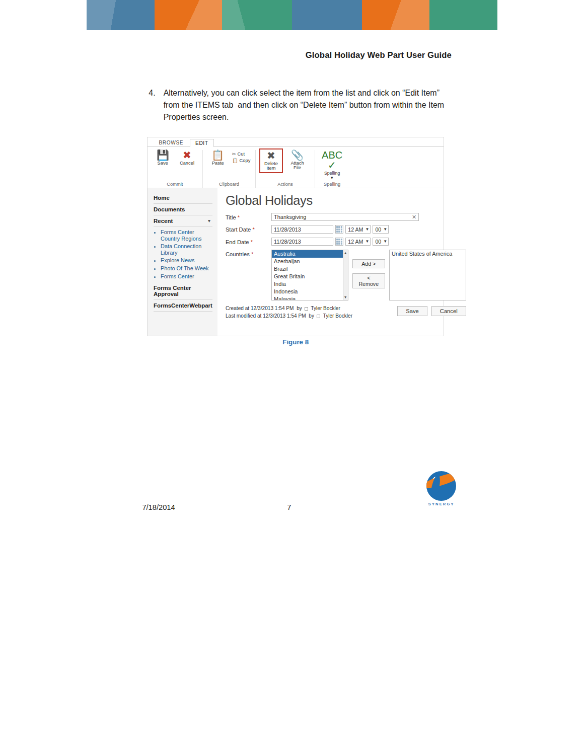Global Holiday Web Part User Guide
Alternatively, you can click select the item from the list and click on “Edit Item” from the ITEMS tab and then click on “Delete Item” button from within the Item Properties screen.
BROWSE
EDIT
💾Save
✖Cancel
Commit
📋Paste
✂ Cut 📋 Copy
Clipboard
✖Delete
Item
📎Attach
File
Actions
ABC
✓Spelling
▾
Spelling
Home
Documents
Recent
Forms Center Country Regions
Data Connection Library
Explore News
Photo Of The Week
Forms Center
Forms Center Approval
FormsCenterWebpart
Global Holidays
Title *
Thanksgiving✕
Start Date *
11/28/2013
12 AM ▼
00 ▼
End Date *
11/28/2013
12 AM ▼
00 ▼
Countries *
Australia
Azerbaijan
Brazil
Great Britain
India
Indonesia
Malaysia
Mexico
▲▼
Add >
< Remove
United States of America
Created at 12/3/2013 1:54 PM by Tyler Bockler
Last modified at 12/3/2013 1:54 PM by Tyler Bockler
Save
Cancel
Figure 8
7/18/2014
7
SYNERGY